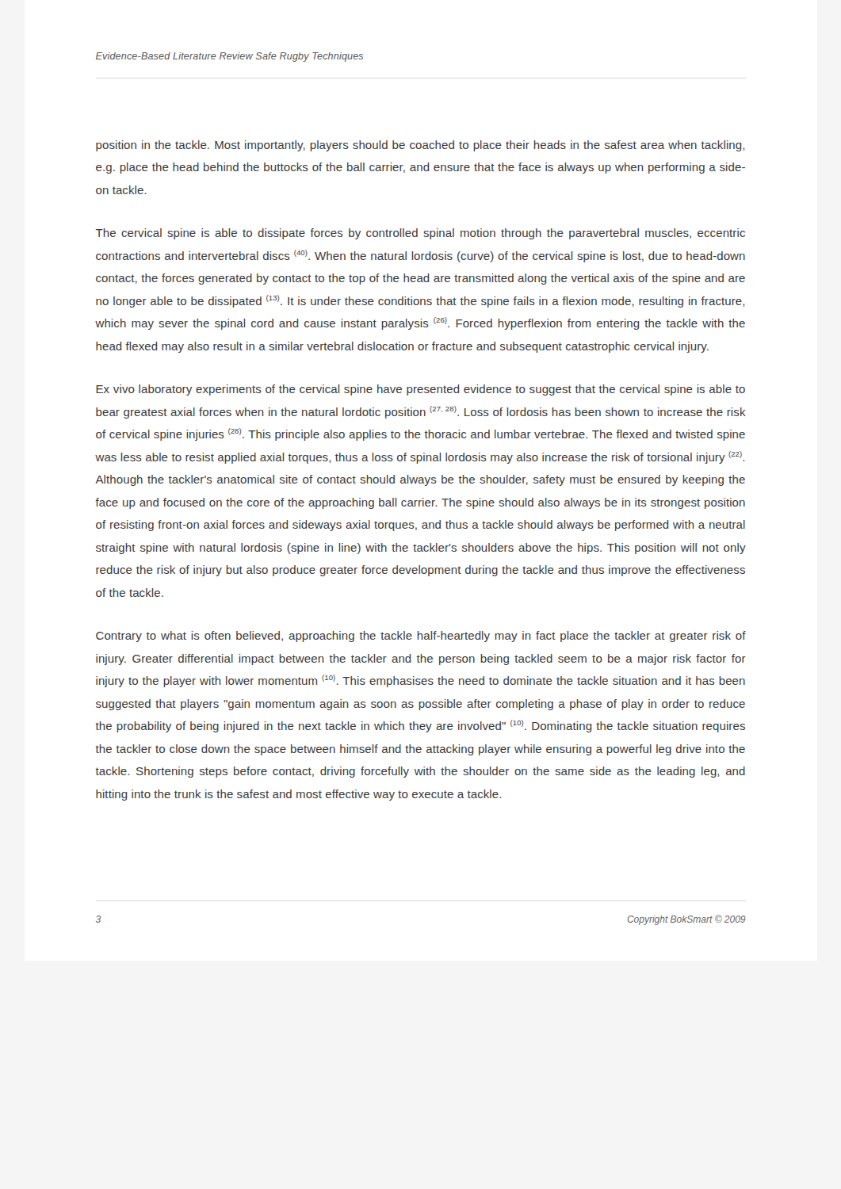Evidence-Based Literature Review Safe Rugby Techniques
position in the tackle. Most importantly, players should be coached to place their heads in the safest area when tackling, e.g. place the head behind the buttocks of the ball carrier, and ensure that the face is always up when performing a side-on tackle.
The cervical spine is able to dissipate forces by controlled spinal motion through the paravertebral muscles, eccentric contractions and intervertebral discs (40). When the natural lordosis (curve) of the cervical spine is lost, due to head-down contact, the forces generated by contact to the top of the head are transmitted along the vertical axis of the spine and are no longer able to be dissipated (13). It is under these conditions that the spine fails in a flexion mode, resulting in fracture, which may sever the spinal cord and cause instant paralysis (26). Forced hyperflexion from entering the tackle with the head flexed may also result in a similar vertebral dislocation or fracture and subsequent catastrophic cervical injury.
Ex vivo laboratory experiments of the cervical spine have presented evidence to suggest that the cervical spine is able to bear greatest axial forces when in the natural lordotic position (27, 28). Loss of lordosis has been shown to increase the risk of cervical spine injuries (28). This principle also applies to the thoracic and lumbar vertebrae. The flexed and twisted spine was less able to resist applied axial torques, thus a loss of spinal lordosis may also increase the risk of torsional injury (22). Although the tackler's anatomical site of contact should always be the shoulder, safety must be ensured by keeping the face up and focused on the core of the approaching ball carrier. The spine should also always be in its strongest position of resisting front-on axial forces and sideways axial torques, and thus a tackle should always be performed with a neutral straight spine with natural lordosis (spine in line) with the tackler's shoulders above the hips. This position will not only reduce the risk of injury but also produce greater force development during the tackle and thus improve the effectiveness of the tackle.
Contrary to what is often believed, approaching the tackle half-heartedly may in fact place the tackler at greater risk of injury. Greater differential impact between the tackler and the person being tackled seem to be a major risk factor for injury to the player with lower momentum (10). This emphasises the need to dominate the tackle situation and it has been suggested that players "gain momentum again as soon as possible after completing a phase of play in order to reduce the probability of being injured in the next tackle in which they are involved" (10). Dominating the tackle situation requires the tackler to close down the space between himself and the attacking player while ensuring a powerful leg drive into the tackle. Shortening steps before contact, driving forcefully with the shoulder on the same side as the leading leg, and hitting into the trunk is the safest and most effective way to execute a tackle.
3 Copyright BokSmart © 2009